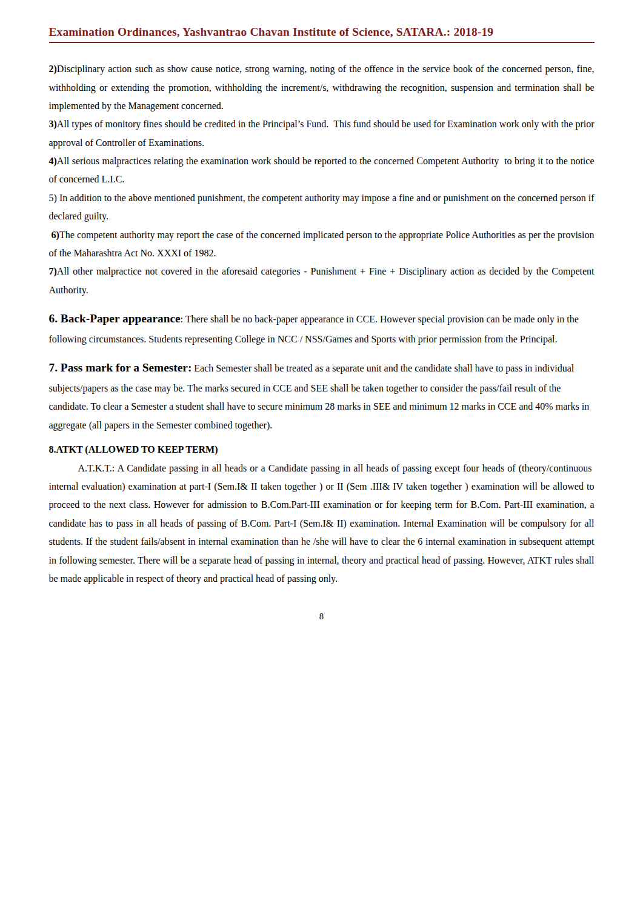Examination Ordinances, Yashvantrao Chavan Institute of Science, SATARA.: 2018-19
2) Disciplinary action such as show cause notice, strong warning, noting of the offence in the service book of the concerned person, fine, withholding or extending the promotion, withholding the increment/s, withdrawing the recognition, suspension and termination shall be implemented by the Management concerned.
3) All types of monitory fines should be credited in the Principal’s Fund. This fund should be used for Examination work only with the prior approval of Controller of Examinations.
4) All serious malpractices relating the examination work should be reported to the concerned Competent Authority to bring it to the notice of concerned L.I.C.
5) In addition to the above mentioned punishment, the competent authority may impose a fine and or punishment on the concerned person if declared guilty.
6) The competent authority may report the case of the concerned implicated person to the appropriate Police Authorities as per the provision of the Maharashtra Act No. XXXI of 1982.
7) All other malpractice not covered in the aforesaid categories - Punishment + Fine + Disciplinary action as decided by the Competent Authority.
6. Back-Paper appearance
: There shall be no back-paper appearance in CCE. However special provision can be made only in the following circumstances. Students representing College in NCC / NSS/Games and Sports with prior permission from the Principal.
7. Pass mark for a Semester:
Each Semester shall be treated as a separate unit and the candidate shall have to pass in individual subjects/papers as the case may be. The marks secured in CCE and SEE shall be taken together to consider the pass/fail result of the candidate. To clear a Semester a student shall have to secure minimum 28 marks in SEE and minimum 12 marks in CCE and 40% marks in aggregate (all papers in the Semester combined together).
8.ATKT (ALLOWED TO KEEP TERM)
A.T.K.T.: A Candidate passing in all heads or a Candidate passing in all heads of passing except four heads of (theory/continuous internal evaluation) examination at part-I (Sem.I& II taken together ) or II (Sem .III& IV taken together ) examination will be allowed to proceed to the next class. However for admission to B.Com.Part-III examination or for keeping term for B.Com. Part-III examination, a candidate has to pass in all heads of passing of B.Com. Part-I (Sem.I& II) examination. Internal Examination will be compulsory for all students. If the student fails/absent in internal examination than he /she will have to clear the 6 internal examination in subsequent attempt in following semester. There will be a separate head of passing in internal, theory and practical head of passing. However, ATKT rules shall be made applicable in respect of theory and practical head of passing only.
8